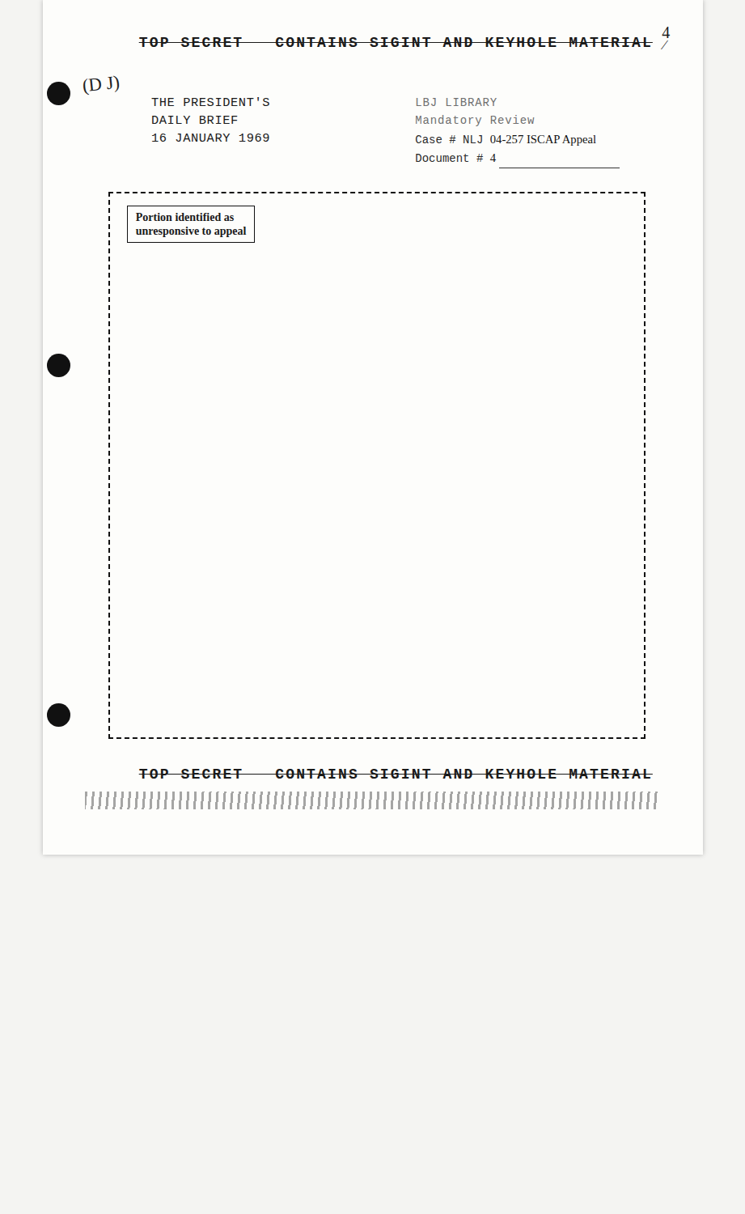4⁄
TOP SECRET CONTAINS SIGINT AND KEYHOLE MATERIAL
(D J)
THE PRESIDENT'S
DAILY BRIEF
16 JANUARY 1969
LBJ LIBRARY
Mandatory Review
Case # NLJ 04-257 ISCAP Appeal
Document # 4
Portion identified as
unresponsive to appeal
TOP SECRET CONTAINS SIGINT AND KEYHOLE MATERIAL